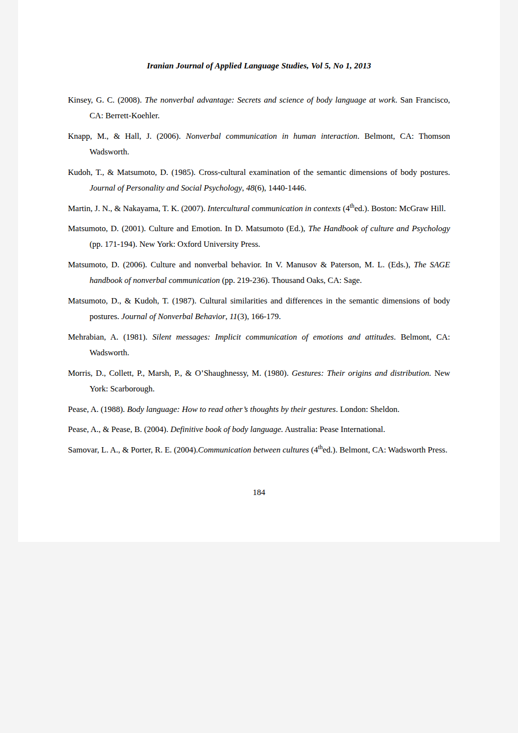Iranian Journal of Applied Language Studies, Vol 5, No 1, 2013
Kinsey, G. C. (2008). The nonverbal advantage: Secrets and science of body language at work. San Francisco, CA: Berrett-Koehler.
Knapp, M., & Hall, J. (2006). Nonverbal communication in human interaction. Belmont, CA: Thomson Wadsworth.
Kudoh, T., & Matsumoto, D. (1985). Cross-cultural examination of the semantic dimensions of body postures. Journal of Personality and Social Psychology, 48(6), 1440-1446.
Martin, J. N., & Nakayama, T. K. (2007). Intercultural communication in contexts (4thed.). Boston: McGraw Hill.
Matsumoto, D. (2001). Culture and Emotion. In D. Matsumoto (Ed.), The Handbook of culture and Psychology (pp. 171-194). New York: Oxford University Press.
Matsumoto, D. (2006). Culture and nonverbal behavior. In V. Manusov & Paterson, M. L. (Eds.), The SAGE handbook of nonverbal communication (pp. 219-236). Thousand Oaks, CA: Sage.
Matsumoto, D., & Kudoh, T. (1987). Cultural similarities and differences in the semantic dimensions of body postures. Journal of Nonverbal Behavior, 11(3), 166-179.
Mehrabian, A. (1981). Silent messages: Implicit communication of emotions and attitudes. Belmont, CA: Wadsworth.
Morris, D., Collett, P., Marsh, P., & O’Shaughnessy, M. (1980). Gestures: Their origins and distribution. New York: Scarborough.
Pease, A. (1988). Body language: How to read other’s thoughts by their gestures. London: Sheldon.
Pease, A., & Pease, B. (2004). Definitive book of body language. Australia: Pease International.
Samovar, L. A., & Porter, R. E. (2004).Communication between cultures (4thed.). Belmont, CA: Wadsworth Press.
184